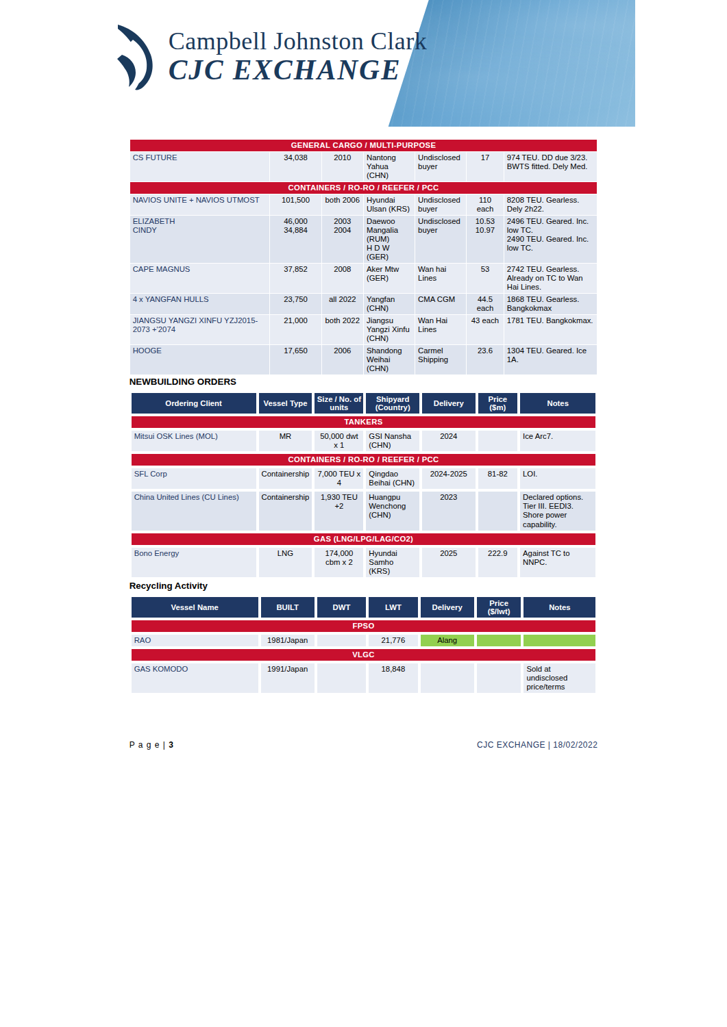Campbell Johnston Clark
CJC EXCHANGE
| GENERAL CARGO / MULTI-PURPOSE |
| CS FUTURE | 34,038 | 2010 | Nantong Yahua (CHN) | Undisclosed buyer | 17 | 974 TEU. DD due 3/23. BWTS fitted. Dely Med. |
| CONTAINERS / RO-RO / REEFER / PCC |
| NAVIOS UNITE + NAVIOS UTMOST | 101,500 | both 2006 | Hyundai Ulsan (KRS) | Undisclosed buyer | 110 each | 8208 TEU. Gearless. Dely 2h22. |
| ELIZABETH CINDY | 46,000 34,884 | 2003 2004 | Daewoo Mangalia (RUM) H D W (GER) | Undisclosed buyer | 10.53 10.97 | 2496 TEU. Geared. Inc. low TC. 2490 TEU. Geared. Inc. low TC. |
| CAPE MAGNUS | 37,852 | 2008 | Aker Mtw (GER) | Wan hai Lines | 53 | 2742 TEU. Gearless. Already on TC to Wan Hai Lines. |
| 4 x YANGFAN HULLS | 23,750 | all 2022 | Yangfan (CHN) | CMA CGM | 44.5 each | 1868 TEU. Gearless. Bangkokmax |
| JIANGSU YANGZI XINFU YZJ2015-2073 +'2074 | 21,000 | both 2022 | Jiangsu Yangzi Xinfu (CHN) | Wan Hai Lines | 43 each | 1781 TEU. Bangkokmax. |
| HOOGE | 17,650 | 2006 | Shandong Weihai (CHN) | Carmel Shipping | 23.6 | 1304 TEU. Geared. Ice 1A. |
NEWBUILDING ORDERS
| Ordering Client | Vessel Type | Size / No. of units | Shipyard (Country) | Delivery | Price ($m) | Notes |
| --- | --- | --- | --- | --- | --- | --- |
| TANKERS |
| Mitsui OSK Lines (MOL) | MR | 50,000 dwt x 1 | GSI Nansha (CHN) | 2024 | | Ice Arc7. |
| CONTAINERS / RO-RO / REEFER / PCC |
| SFL Corp | Containership | 7,000 TEU x 4 | Qingdao Beihai (CHN) | 2024-2025 | 81-82 | LOI. |
| China United Lines (CU Lines) | Containership | 1,930 TEU +2 | Huangpu Wenchong (CHN) | 2023 | | Declared options. Tier III. EEDI3. Shore power capability. |
| GAS (LNG/LPG/LAG/CO2) |
| Bono Energy | LNG | 174,000 cbm x 2 | Hyundai Samho (KRS) | 2025 | 222.9 | Against TC to NNPC. |
Recycling Activity
| Vessel Name | BUILT | DWT | LWT | Delivery | Price ($/lwt) | Notes |
| --- | --- | --- | --- | --- | --- | --- |
| FPSO |
| RAO | 1981/Japan | | 21,776 | Alang | | |
| VLGC |
| GAS KOMODO | 1991/Japan | | 18,848 | | | Sold at undisclosed price/terms |
P a g e | 3
CJC EXCHANGE | 18/02/2022